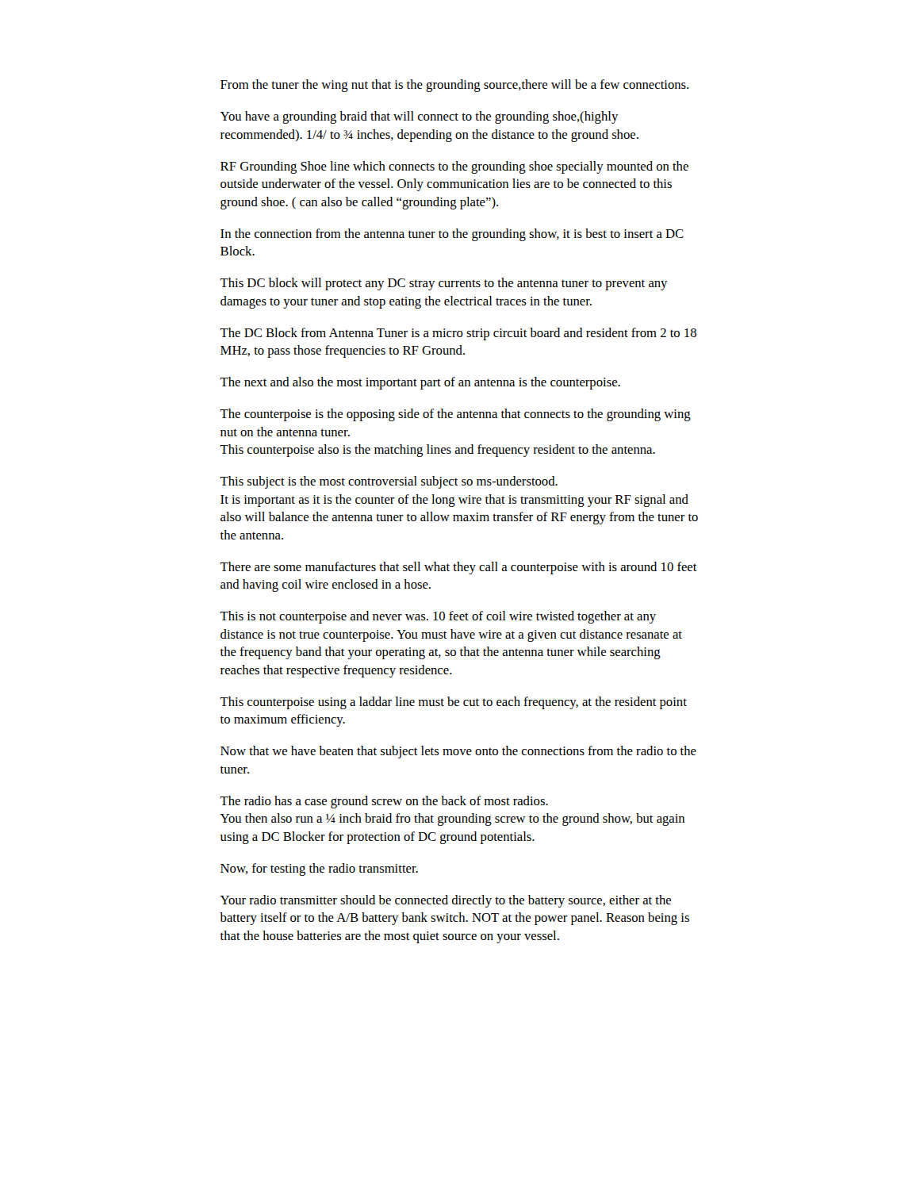From the tuner the wing nut that is the grounding source,there will be a few connections.
You have a grounding braid that will connect to the grounding shoe,(highly recommended). 1/4/ to ¾ inches, depending on the distance to the ground shoe.
RF Grounding Shoe line which connects to the grounding shoe specially mounted on the outside underwater of the vessel. Only communication lies are to be connected to this ground shoe. ( can also be called “grounding plate”).
In the connection from the antenna tuner to the grounding show, it is best to insert a DC Block.
This DC block will protect any DC stray currents to the antenna tuner to prevent any damages to your tuner and stop eating the electrical traces in the tuner.
The DC Block from Antenna Tuner is a micro strip circuit board and resident from 2 to 18 MHz, to pass those frequencies to RF Ground.
The next and also the most important part of an antenna is the counterpoise.
The counterpoise is the opposing side of the antenna that connects to the grounding wing nut on the antenna tuner.
This counterpoise also is the matching lines and frequency resident to the antenna.
This subject is the most controversial subject so ms-understood.
It is important as it is the counter of the long wire that is transmitting your RF signal and also will balance the antenna tuner to allow maxim transfer of RF energy from the tuner to the antenna.
There are some manufactures that sell what they call a counterpoise with is around 10 feet and having coil wire enclosed in a hose.
This is not counterpoise and never was. 10 feet of coil wire twisted together at any distance is not true counterpoise. You must have wire at a given cut distance resanate at the frequency band that your operating at, so that the antenna tuner while searching reaches that respective frequency residence.
This counterpoise using a laddar line must be cut to each frequency, at the resident point to maximum efficiency.
Now that we have beaten that subject lets move onto the connections from the radio to the tuner.
The radio has a case ground screw on the back of most radios.
You then also run a ¼ inch braid fro that grounding screw to the ground show, but again using a DC Blocker for protection of DC ground potentials.
Now, for testing the radio transmitter.
Your radio transmitter should be connected directly to the battery source, either at the battery itself or to the A/B battery bank switch. NOT at the power panel. Reason being is that the house batteries are the most quiet source on your vessel.